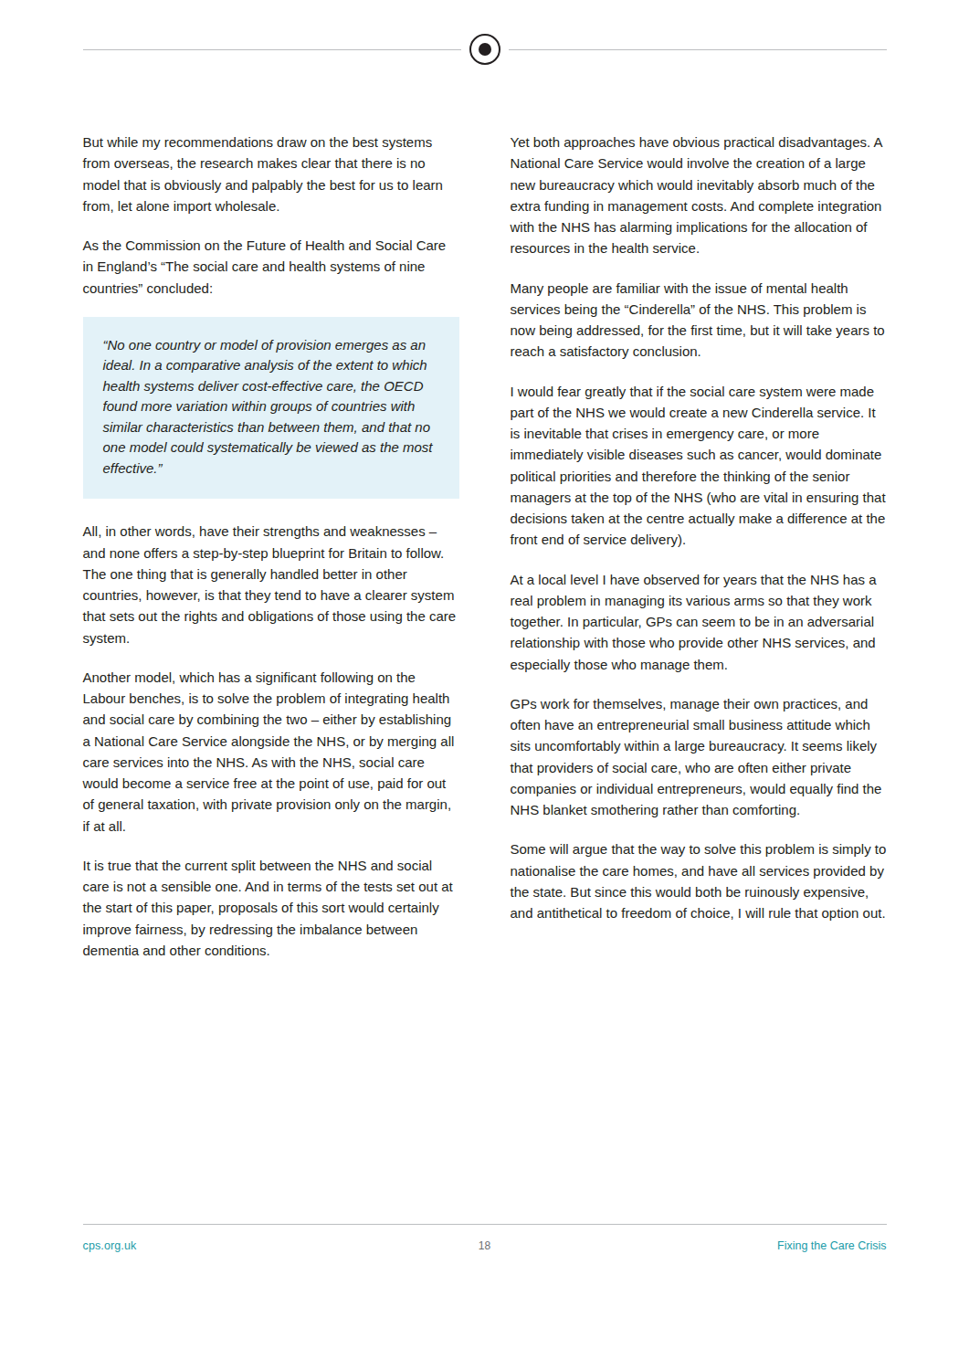But while my recommendations draw on the best systems from overseas, the research makes clear that there is no model that is obviously and palpably the best for us to learn from, let alone import wholesale.
As the Commission on the Future of Health and Social Care in England’s “The social care and health systems of nine countries” concluded:
“No one country or model of provision emerges as an ideal. In a comparative analysis of the extent to which health systems deliver cost-effective care, the OECD found more variation within groups of countries with similar characteristics than between them, and that no one model could systematically be viewed as the most effective.”
All, in other words, have their strengths and weaknesses – and none offers a step-by-step blueprint for Britain to follow. The one thing that is generally handled better in other countries, however, is that they tend to have a clearer system that sets out the rights and obligations of those using the care system.
Another model, which has a significant following on the Labour benches, is to solve the problem of integrating health and social care by combining the two – either by establishing a National Care Service alongside the NHS, or by merging all care services into the NHS. As with the NHS, social care would become a service free at the point of use, paid for out of general taxation, with private provision only on the margin, if at all.
It is true that the current split between the NHS and social care is not a sensible one. And in terms of the tests set out at the start of this paper, proposals of this sort would certainly improve fairness, by redressing the imbalance between dementia and other conditions.
Yet both approaches have obvious practical disadvantages. A National Care Service would involve the creation of a large new bureaucracy which would inevitably absorb much of the extra funding in management costs. And complete integration with the NHS has alarming implications for the allocation of resources in the health service.
Many people are familiar with the issue of mental health services being the “Cinderella” of the NHS. This problem is now being addressed, for the first time, but it will take years to reach a satisfactory conclusion.
I would fear greatly that if the social care system were made part of the NHS we would create a new Cinderella service. It is inevitable that crises in emergency care, or more immediately visible diseases such as cancer, would dominate political priorities and therefore the thinking of the senior managers at the top of the NHS (who are vital in ensuring that decisions taken at the centre actually make a difference at the front end of service delivery).
At a local level I have observed for years that the NHS has a real problem in managing its various arms so that they work together. In particular, GPs can seem to be in an adversarial relationship with those who provide other NHS services, and especially those who manage them.
GPs work for themselves, manage their own practices, and often have an entrepreneurial small business attitude which sits uncomfortably within a large bureaucracy. It seems likely that providers of social care, who are often either private companies or individual entrepreneurs, would equally find the NHS blanket smothering rather than comforting.
Some will argue that the way to solve this problem is simply to nationalise the care homes, and have all services provided by the state. But since this would both be ruinously expensive, and antithetical to freedom of choice, I will rule that option out.
cps.org.uk 18 Fixing the Care Crisis